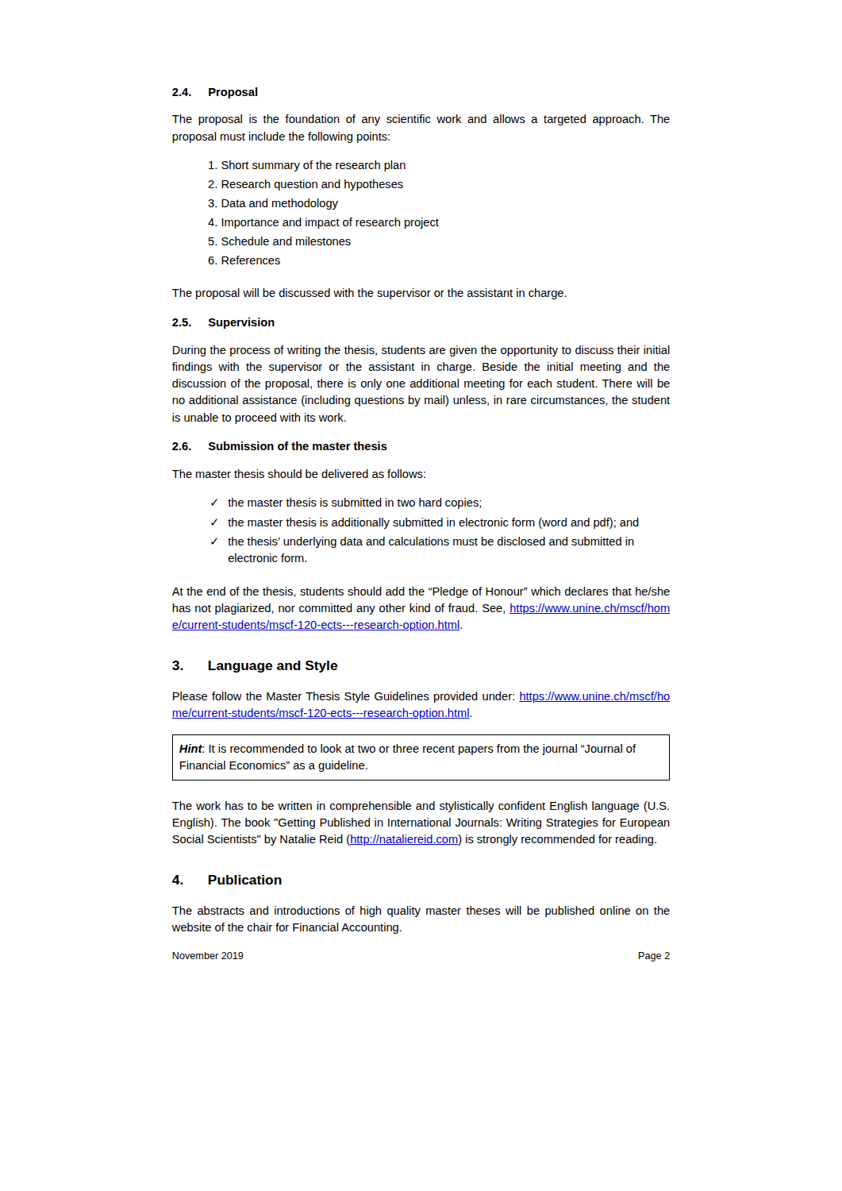2.4. Proposal
The proposal is the foundation of any scientific work and allows a targeted approach. The proposal must include the following points:
Short summary of the research plan
Research question and hypotheses
Data and methodology
Importance and impact of research project
Schedule and milestones
References
The proposal will be discussed with the supervisor or the assistant in charge.
2.5. Supervision
During the process of writing the thesis, students are given the opportunity to discuss their initial findings with the supervisor or the assistant in charge. Beside the initial meeting and the discussion of the proposal, there is only one additional meeting for each student. There will be no additional assistance (including questions by mail) unless, in rare circumstances, the student is unable to proceed with its work.
2.6. Submission of the master thesis
The master thesis should be delivered as follows:
the master thesis is submitted in two hard copies;
the master thesis is additionally submitted in electronic form (word and pdf); and
the thesis’ underlying data and calculations must be disclosed and submitted in electronic form.
At the end of the thesis, students should add the “Pledge of Honour” which declares that he/she has not plagiarized, nor committed any other kind of fraud. See, https://www.unine.ch/mscf/home/current-students/mscf-120-ects---research-option.html.
3. Language and Style
Please follow the Master Thesis Style Guidelines provided under: https://www.unine.ch/mscf/home/current-students/mscf-120-ects---research-option.html.
Hint: It is recommended to look at two or three recent papers from the journal “Journal of Financial Economics” as a guideline.
The work has to be written in comprehensible and stylistically confident English language (U.S. English). The book "Getting Published in International Journals: Writing Strategies for European Social Scientists" by Natalie Reid (http://nataliereid.com) is strongly recommended for reading.
4. Publication
The abstracts and introductions of high quality master theses will be published online on the website of the chair for Financial Accounting.
November 2019 Page 2